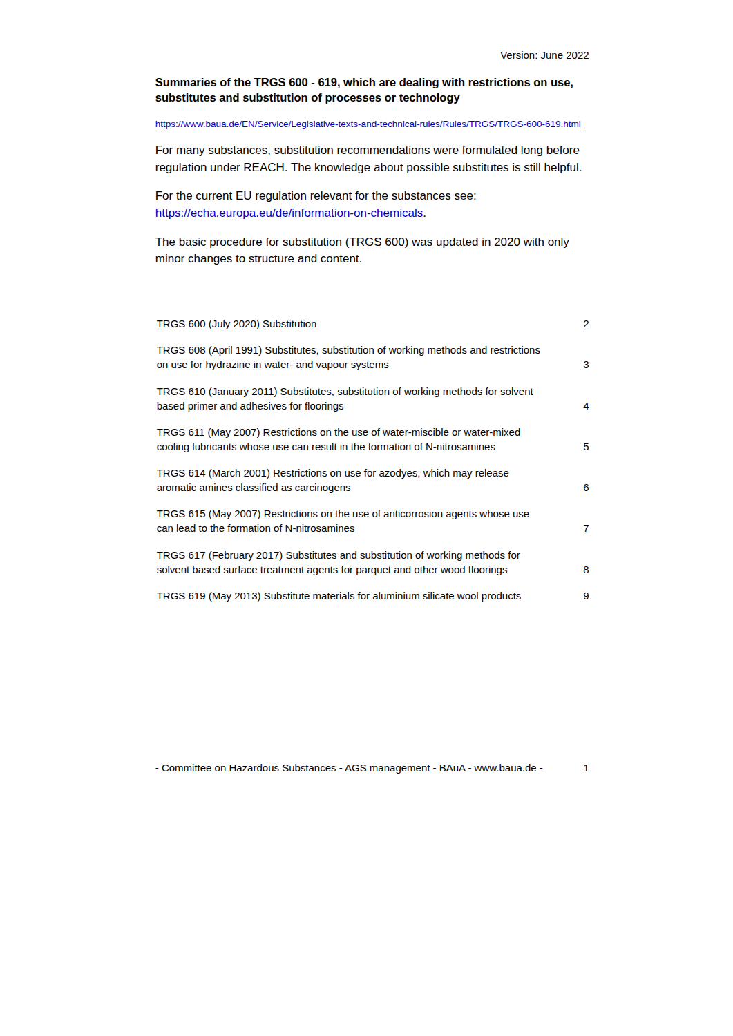Version: June 2022
Summaries of the TRGS 600 - 619, which are dealing with restrictions on use,
substitutes and substitution of processes or technology
https://www.baua.de/EN/Service/Legislative-texts-and-technical-rules/Rules/TRGS/TRGS-600-619.html
For many substances, substitution recommendations were formulated long before regulation under REACH. The knowledge about possible substitutes is still helpful.
For the current EU regulation relevant for the substances see:
https://echa.europa.eu/de/information-on-chemicals.
The basic procedure for substitution (TRGS 600) was updated in 2020 with only minor changes to structure and content.
TRGS 600 (July 2020) Substitution 2
TRGS 608 (April 1991) Substitutes, substitution of working methods and restrictions on use for hydrazine in water- and vapour systems 3
TRGS 610 (January 2011) Substitutes, substitution of working methods for solvent based primer and adhesives for floorings 4
TRGS 611 (May 2007) Restrictions on the use of water-miscible or water-mixed cooling lubricants whose use can result in the formation of N-nitrosamines 5
TRGS 614 (March 2001) Restrictions on use for azodyes, which may release aromatic amines classified as carcinogens 6
TRGS 615 (May 2007) Restrictions on the use of anticorrosion agents whose use can lead to the formation of N-nitrosamines 7
TRGS 617 (February 2017) Substitutes and substitution of working methods for solvent based surface treatment agents for parquet and other wood floorings 8
TRGS 619 (May 2013) Substitute materials for aluminium silicate wool products 9
- Committee on Hazardous Substances - AGS management - BAuA - www.baua.de - 1